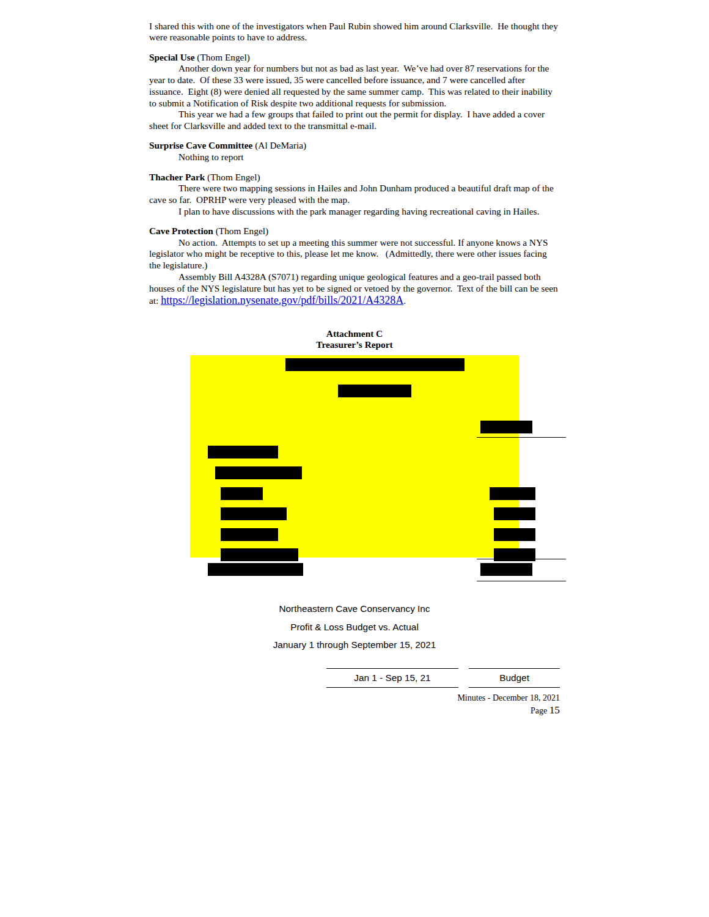I shared this with one of the investigators when Paul Rubin showed him around Clarksville. He thought they were reasonable points to have to address.
Special Use (Thom Engel)
Another down year for numbers but not as bad as last year. We’ve had over 87 reservations for the year to date. Of these 33 were issued, 35 were cancelled before issuance, and 7 were cancelled after issuance. Eight (8) were denied all requested by the same summer camp. This was related to their inability to submit a Notification of Risk despite two additional requests for submission.
This year we had a few groups that failed to print out the permit for display. I have added a cover sheet for Clarksville and added text to the transmittal e-mail.
Surprise Cave Committee (Al DeMaria)
Nothing to report
Thacher Park (Thom Engel)
There were two mapping sessions in Hailes and John Dunham produced a beautiful draft map of the cave so far. OPRHP were very pleased with the map.
I plan to have discussions with the park manager regarding having recreational caving in Hailes.
Cave Protection (Thom Engel)
No action. Attempts to set up a meeting this summer were not successful. If anyone knows a NYS legislator who might be receptive to this, please let me know. (Admittedly, there were other issues facing the legislature.)
Assembly Bill A4328A (S7071) regarding unique geological features and a geo-trail passed both houses of the NYS legislature but has yet to be signed or vetoed by the governor. Text of the bill can be seen at: https://legislation.nysenate.gov/pdf/bills/2021/A4328A.
Attachment C
Treasurer’s Report
Northeastern Cave Conservancy Inc
Profit & Loss Budget vs. Actual
January 1 through September 15, 2021
Jan 1 - Sep 15, 21
Budget
Minutes - December 18, 2021
Page 15